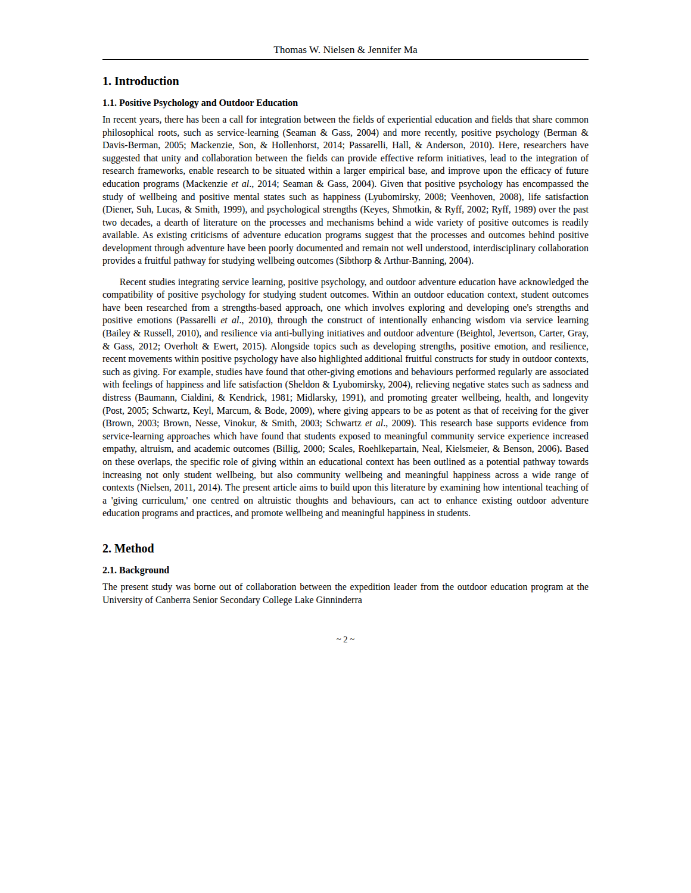Thomas W. Nielsen & Jennifer Ma
1. Introduction
1.1. Positive Psychology and Outdoor Education
In recent years, there has been a call for integration between the fields of experiential education and fields that share common philosophical roots, such as service-learning (Seaman & Gass, 2004) and more recently, positive psychology (Berman & Davis-Berman, 2005; Mackenzie, Son, & Hollenhorst, 2014; Passarelli, Hall, & Anderson, 2010). Here, researchers have suggested that unity and collaboration between the fields can provide effective reform initiatives, lead to the integration of research frameworks, enable research to be situated within a larger empirical base, and improve upon the efficacy of future education programs (Mackenzie et al., 2014; Seaman & Gass, 2004). Given that positive psychology has encompassed the study of wellbeing and positive mental states such as happiness (Lyubomirsky, 2008; Veenhoven, 2008), life satisfaction (Diener, Suh, Lucas, & Smith, 1999), and psychological strengths (Keyes, Shmotkin, & Ryff, 2002; Ryff, 1989) over the past two decades, a dearth of literature on the processes and mechanisms behind a wide variety of positive outcomes is readily available. As existing criticisms of adventure education programs suggest that the processes and outcomes behind positive development through adventure have been poorly documented and remain not well understood, interdisciplinary collaboration provides a fruitful pathway for studying wellbeing outcomes (Sibthorp & Arthur-Banning, 2004).
Recent studies integrating service learning, positive psychology, and outdoor adventure education have acknowledged the compatibility of positive psychology for studying student outcomes. Within an outdoor education context, student outcomes have been researched from a strengths-based approach, one which involves exploring and developing one's strengths and positive emotions (Passarelli et al., 2010), through the construct of intentionally enhancing wisdom via service learning (Bailey & Russell, 2010), and resilience via anti-bullying initiatives and outdoor adventure (Beightol, Jevertson, Carter, Gray, & Gass, 2012; Overholt & Ewert, 2015). Alongside topics such as developing strengths, positive emotion, and resilience, recent movements within positive psychology have also highlighted additional fruitful constructs for study in outdoor contexts, such as giving. For example, studies have found that other-giving emotions and behaviours performed regularly are associated with feelings of happiness and life satisfaction (Sheldon & Lyubomirsky, 2004), relieving negative states such as sadness and distress (Baumann, Cialdini, & Kendrick, 1981; Midlarsky, 1991), and promoting greater wellbeing, health, and longevity (Post, 2005; Schwartz, Keyl, Marcum, & Bode, 2009), where giving appears to be as potent as that of receiving for the giver (Brown, 2003; Brown, Nesse, Vinokur, & Smith, 2003; Schwartz et al., 2009). This research base supports evidence from service-learning approaches which have found that students exposed to meaningful community service experience increased empathy, altruism, and academic outcomes (Billig, 2000; Scales, Roehlkepartain, Neal, Kielsmeier, & Benson, 2006). Based on these overlaps, the specific role of giving within an educational context has been outlined as a potential pathway towards increasing not only student wellbeing, but also community wellbeing and meaningful happiness across a wide range of contexts (Nielsen, 2011, 2014). The present article aims to build upon this literature by examining how intentional teaching of a 'giving curriculum,' one centred on altruistic thoughts and behaviours, can act to enhance existing outdoor adventure education programs and practices, and promote wellbeing and meaningful happiness in students.
2. Method
2.1. Background
The present study was borne out of collaboration between the expedition leader from the outdoor education program at the University of Canberra Senior Secondary College Lake Ginninderra
~ 2 ~